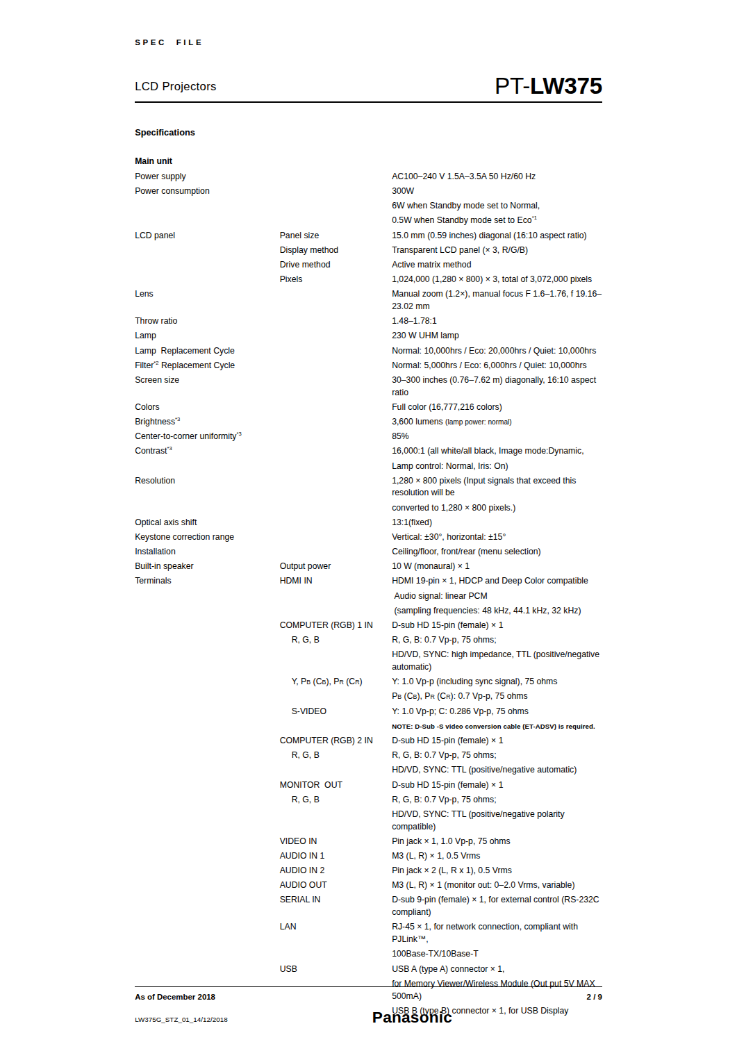Spec File
LCD Projectors
PT-LW375
Specifications
Main unit
| Power supply | | AC100–240 V 1.5A–3.5A 50 Hz/60 Hz |
| Power consumption | | 300W |
| | | 6W when Standby mode set to Normal, |
| | | 0.5W when Standby mode set to Eco *1 |
| LCD panel | Panel size | 15.0 mm (0.59 inches) diagonal (16:10 aspect ratio) |
| | Display method | Transparent LCD panel (× 3, R/G/B) |
| | Drive method | Active matrix method |
| | Pixels | 1,024,000 (1,280 × 800) × 3, total of 3,072,000 pixels |
| Lens | | Manual zoom (1.2×), manual focus F 1.6–1.76, f 19.16–23.02 mm |
| Throw ratio | | 1.48–1.78:1 |
| Lamp | | 230 W UHM lamp |
| Lamp Replacement Cycle | | Normal: 10,000hrs / Eco: 20,000hrs / Quiet: 10,000hrs |
| Filter *2 Replacement Cycle | | Normal: 5,000hrs / Eco: 6,000hrs / Quiet: 10,000hrs |
| Screen size | | 30–300 inches (0.76–7.62 m) diagonally, 16:10 aspect ratio |
| Colors | | Full color (16,777,216 colors) |
| Brightness *3 | | 3,600 lumens (lamp power: normal) |
| Center-to-corner uniformity *3 | | 85% |
| Contrast *3 | | 16,000:1 (all white/all black, Image mode:Dynamic, |
| | | Lamp control: Normal, Iris: On) |
| Resolution | | 1,280 × 800 pixels (Input signals that exceed this resolution will be |
| | | converted to 1,280 × 800 pixels.) |
| Optical axis shift | | 13:1(fixed) |
| Keystone correction range | | Vertical: ±30°, horizontal: ±15° |
| Installation | | Ceiling/floor, front/rear (menu selection) |
| Built-in speaker | Output power | 10 W (monaural) × 1 |
| Terminals | HDMI IN | HDMI 19-pin × 1, HDCP and Deep Color compatible |
| | | Audio signal: linear PCM |
| | | (sampling frequencies: 48 kHz, 44.1 kHz, 32 kHz) |
| | COMPUTER (RGB) 1 IN | D-sub HD 15-pin (female) × 1 |
| | R, G, B | R, G, B: 0.7 Vp-p, 75 ohms; |
| | | HD/VD, SYNC: high impedance, TTL (positive/negative automatic) |
| | Y, P B (C B ), P R (C R ) | Y: 1.0 Vp-p (including sync signal), 75 ohms |
| | | P B (C B ), P R (C R ): 0.7 Vp-p, 75 ohms |
| | S-VIDEO | Y: 1.0 Vp-p; C: 0.286 Vp-p, 75 ohms |
| | | NOTE: D-Sub -S video conversion cable (ET-ADSV) is required. |
| | COMPUTER (RGB) 2 IN | D-sub HD 15-pin (female) × 1 |
| | R, G, B | R, G, B: 0.7 Vp-p, 75 ohms; |
| | | HD/VD, SYNC: TTL (positive/negative automatic) |
| | MONITOR OUT | D-sub HD 15-pin (female) × 1 |
| | R, G, B | R, G, B: 0.7 Vp-p, 75 ohms; |
| | | HD/VD, SYNC: TTL (positive/negative polarity compatible) |
| | VIDEO IN | Pin jack × 1, 1.0 Vp-p, 75 ohms |
| | AUDIO IN 1 | M3 (L, R) × 1, 0.5 Vrms |
| | AUDIO IN 2 | Pin jack × 2 (L, R x 1), 0.5 Vrms |
| | AUDIO OUT | M3 (L, R) × 1 (monitor out: 0–2.0 Vrms, variable) |
| | SERIAL IN | D-sub 9-pin (female) × 1, for external control (RS-232C compliant) |
| | LAN | RJ-45 × 1, for network connection, compliant with PJLink™, |
| | | 100Base-TX/10Base-T |
| | USB | USB A (type A) connector × 1, |
| | | for Memory Viewer/Wireless Module (Out put 5V MAX 500mA) |
| | | USB B (type B) connector × 1, for USB Display |
As of December 2018 2 / 9
LW375G_STZ_01_14/12/2018 Panasonic